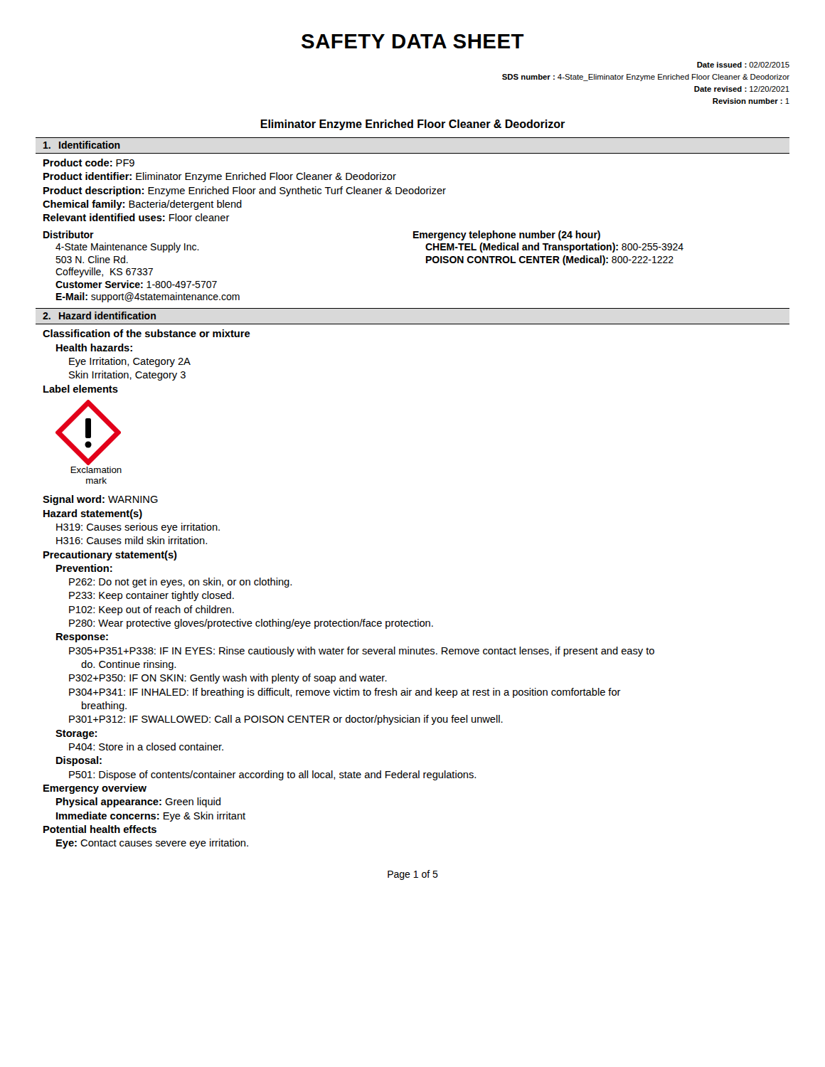SAFETY DATA SHEET
Date issued : 02/02/2015
SDS number : 4-State_Eliminator Enzyme Enriched Floor Cleaner & Deodorizor
Date revised : 12/20/2021
Revision number : 1
Eliminator Enzyme Enriched Floor Cleaner & Deodorizor
1. Identification
Product code: PF9
Product identifier: Eliminator Enzyme Enriched Floor Cleaner & Deodorizor
Product description: Enzyme Enriched Floor and Synthetic Turf Cleaner & Deodorizer
Chemical family: Bacteria/detergent blend
Relevant identified uses: Floor cleaner
| Distributor | Emergency telephone number (24 hour) |
| 4-State Maintenance Supply Inc. 503 N. Cline Rd. Coffeyville, KS 67337 Customer Service: 1-800-497-5707 E-Mail: support@4statemaintenance.com | CHEM-TEL (Medical and Transportation): 800-255-3924 POISON CONTROL CENTER (Medical): 800-222-1222 |
2. Hazard identification
Classification of the substance or mixture
Health hazards:
Eye Irritation, Category 2A
Skin Irritation, Category 3
Label elements
Exclamation mark
Signal word: WARNING
Hazard statement(s)
H319: Causes serious eye irritation.
H316: Causes mild skin irritation.
Precautionary statement(s)
Prevention:
P262: Do not get in eyes, on skin, or on clothing.
P233: Keep container tightly closed.
P102: Keep out of reach of children.
P280: Wear protective gloves/protective clothing/eye protection/face protection.
Response:
P305+P351+P338: IF IN EYES: Rinse cautiously with water for several minutes. Remove contact lenses, if present and easy to
do. Continue rinsing.
P302+P350: IF ON SKIN: Gently wash with plenty of soap and water.
P304+P341: IF INHALED: If breathing is difficult, remove victim to fresh air and keep at rest in a position comfortable for
breathing.
P301+P312: IF SWALLOWED: Call a POISON CENTER or doctor/physician if you feel unwell.
Storage:
P404: Store in a closed container.
Disposal:
P501: Dispose of contents/container according to all local, state and Federal regulations.
Emergency overview
Physical appearance: Green liquid
Immediate concerns: Eye & Skin irritant
Potential health effects
Eye: Contact causes severe eye irritation.
Page 1 of 5